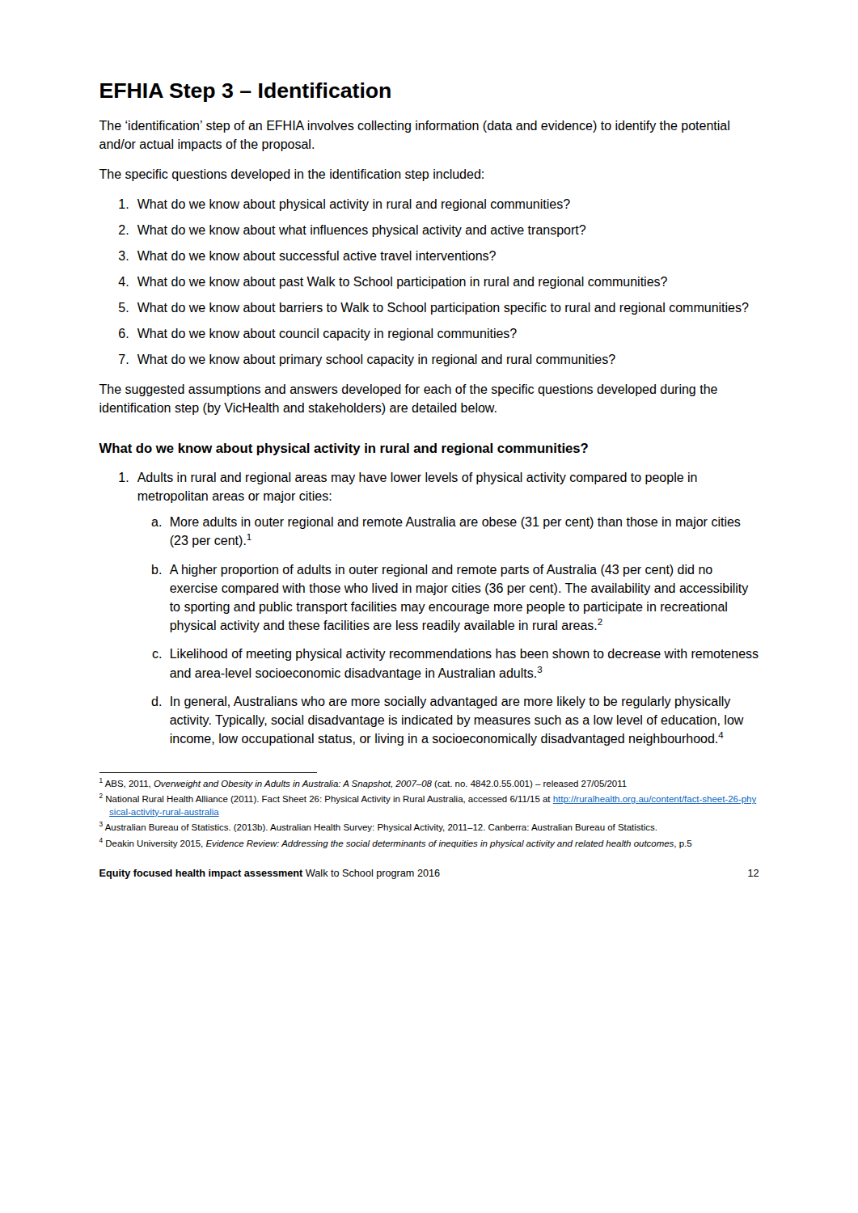EFHIA Step 3 – Identification
The ‘identification’ step of an EFHIA involves collecting information (data and evidence) to identify the potential and/or actual impacts of the proposal.
The specific questions developed in the identification step included:
What do we know about physical activity in rural and regional communities?
What do we know about what influences physical activity and active transport?
What do we know about successful active travel interventions?
What do we know about past Walk to School participation in rural and regional communities?
What do we know about barriers to Walk to School participation specific to rural and regional communities?
What do we know about council capacity in regional communities?
What do we know about primary school capacity in regional and rural communities?
The suggested assumptions and answers developed for each of the specific questions developed during the identification step (by VicHealth and stakeholders) are detailed below.
What do we know about physical activity in rural and regional communities?
Adults in rural and regional areas may have lower levels of physical activity compared to people in metropolitan areas or major cities:
More adults in outer regional and remote Australia are obese (31 per cent) than those in major cities (23 per cent).1
A higher proportion of adults in outer regional and remote parts of Australia (43 per cent) did no exercise compared with those who lived in major cities (36 per cent). The availability and accessibility to sporting and public transport facilities may encourage more people to participate in recreational physical activity and these facilities are less readily available in rural areas.2
Likelihood of meeting physical activity recommendations has been shown to decrease with remoteness and area-level socioeconomic disadvantage in Australian adults.3
In general, Australians who are more socially advantaged are more likely to be regularly physically activity. Typically, social disadvantage is indicated by measures such as a low level of education, low income, low occupational status, or living in a socioeconomically disadvantaged neighbourhood.4
1 ABS, 2011, Overweight and Obesity in Adults in Australia: A Snapshot, 2007–08 (cat. no. 4842.0.55.001) – released 27/05/2011
2 National Rural Health Alliance (2011). Fact Sheet 26: Physical Activity in Rural Australia, accessed 6/11/15 at http://ruralhealth.org.au/content/fact-sheet-26-physical-activity-rural-australia
3 Australian Bureau of Statistics. (2013b). Australian Health Survey: Physical Activity, 2011–12. Canberra: Australian Bureau of Statistics.
4 Deakin University 2015, Evidence Review: Addressing the social determinants of inequities in physical activity and related health outcomes, p.5
Equity focused health impact assessment Walk to School program 2016 12